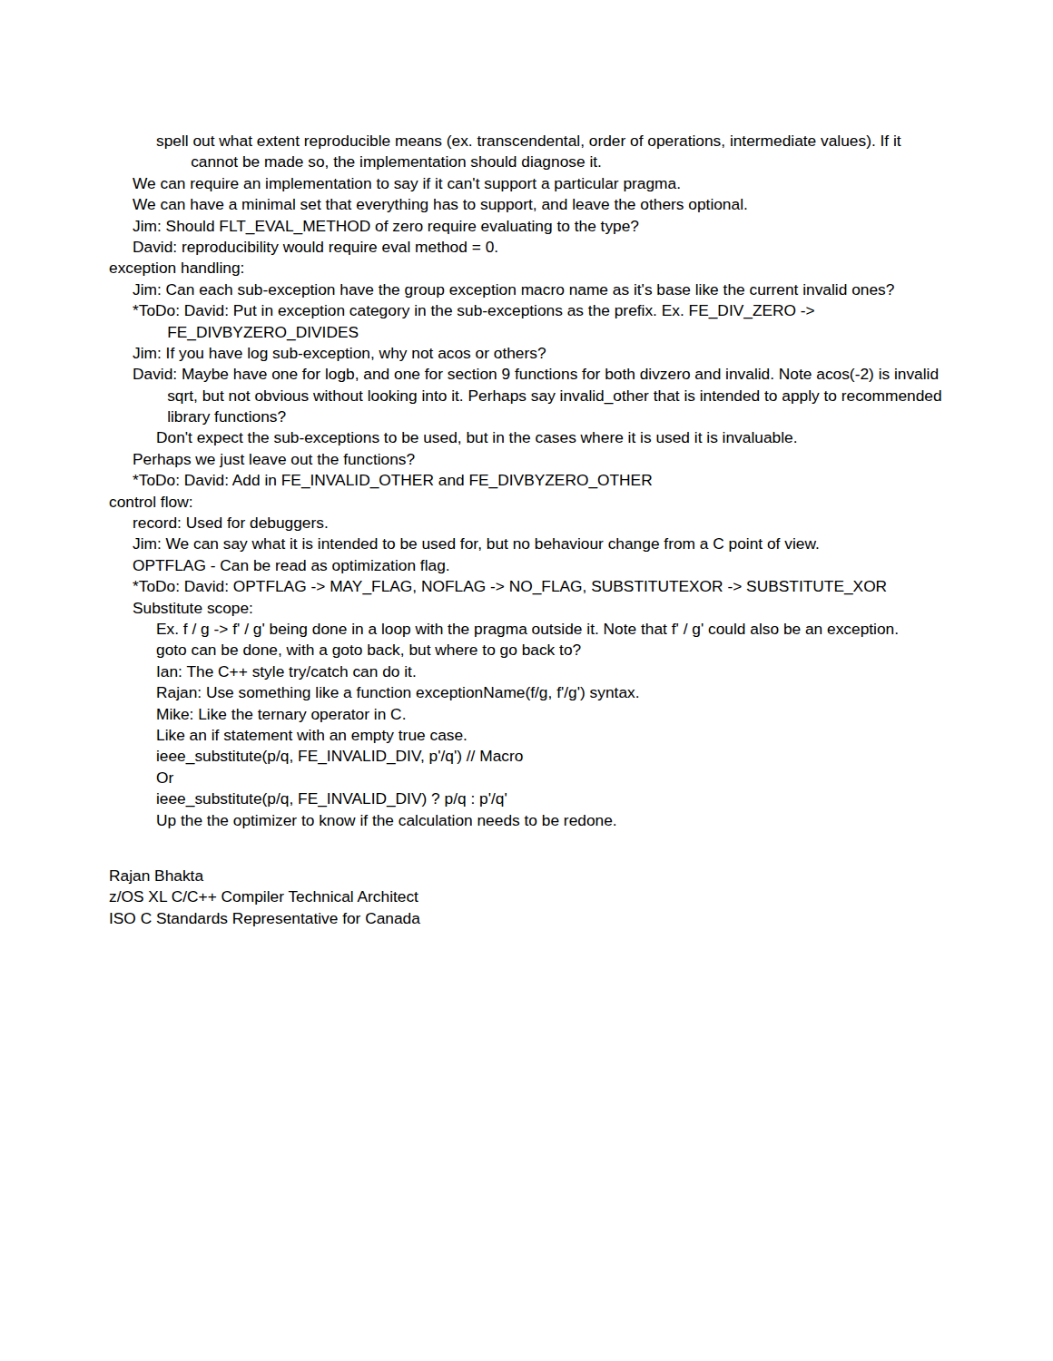spell out what extent reproducible means (ex. transcendental, order of operations, intermediate values). If it cannot be made so, the implementation should diagnose it.
We can require an implementation to say if it can't support a particular pragma.
We can have a minimal set that everything has to support, and leave the others optional.
Jim: Should FLT_EVAL_METHOD of zero require evaluating to the type?
David: reproducibility would require eval method = 0.
exception handling:
Jim: Can each sub-exception have the group exception macro name as it's base like the current invalid ones?
*ToDo: David: Put in exception category in the sub-exceptions as the prefix. Ex. FE_DIV_ZERO -> FE_DIVBYZERO_DIVIDES
Jim: If you have log sub-exception, why not acos or others?
David: Maybe have one for logb, and one for section 9 functions for both divzero and invalid. Note acos(-2) is invalid sqrt, but not obvious without looking into it. Perhaps say invalid_other that is intended to apply to recommended library functions?
Don't expect the sub-exceptions to be used, but in the cases where it is used it is invaluable.
Perhaps we just leave out the functions?
*ToDo: David: Add in FE_INVALID_OTHER and FE_DIVBYZERO_OTHER
control flow:
record: Used for debuggers.
Jim: We can say what it is intended to be used for, but no behaviour change from a C point of view.
OPTFLAG - Can be read as optimization flag.
*ToDo: David: OPTFLAG -> MAY_FLAG, NOFLAG -> NO_FLAG, SUBSTITUTEXOR -> SUBSTITUTE_XOR
Substitute scope:
Ex. f / g -> f' / g' being done in a loop with the pragma outside it. Note that f' / g' could also be an exception.
goto can be done, with a goto back, but where to go back to?
Ian: The C++ style try/catch can do it.
Rajan: Use something like a function exceptionName(f/g, f'/g') syntax.
Mike: Like the ternary operator in C.
Like an if statement with an empty true case.
ieee_substitute(p/q, FE_INVALID_DIV, p'/q') // Macro
Or
ieee_substitute(p/q, FE_INVALID_DIV) ? p/q : p'/q'
Up the the optimizer to know if the calculation needs to be redone.
Rajan Bhakta
z/OS XL C/C++ Compiler Technical Architect
ISO C Standards Representative for Canada